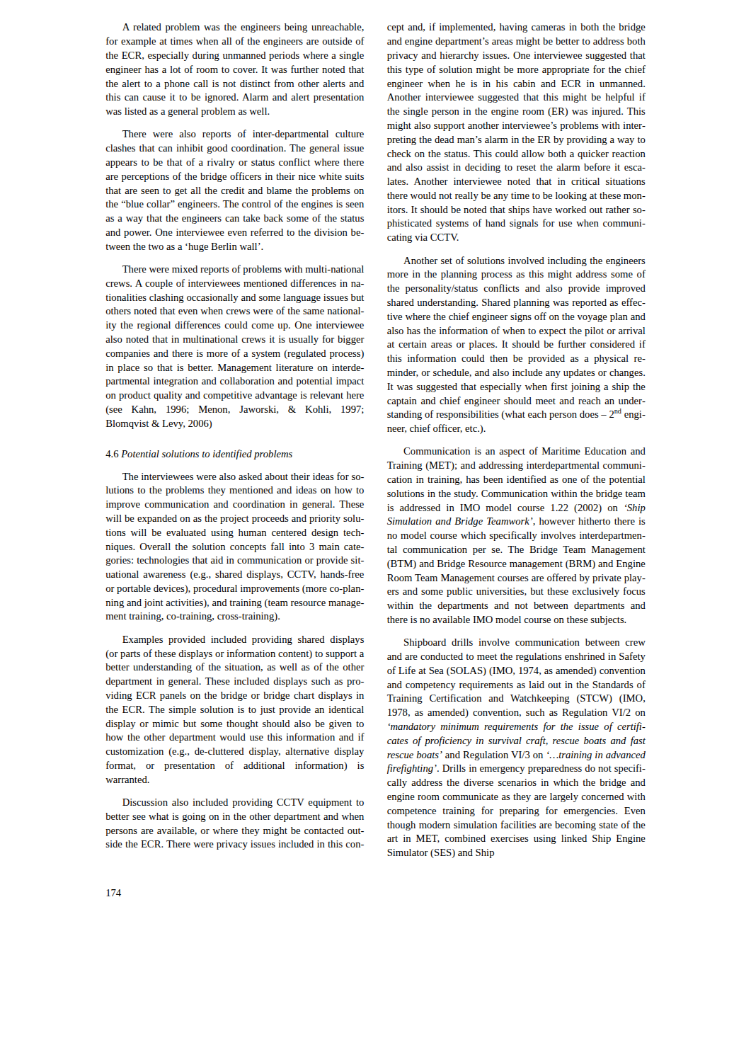A related problem was the engineers being unreachable, for example at times when all of the engineers are outside of the ECR, especially during unmanned periods where a single engineer has a lot of room to cover. It was further noted that the alert to a phone call is not distinct from other alerts and this can cause it to be ignored. Alarm and alert presentation was listed as a general problem as well.
There were also reports of inter-departmental culture clashes that can inhibit good coordination. The general issue appears to be that of a rivalry or status conflict where there are perceptions of the bridge officers in their nice white suits that are seen to get all the credit and blame the problems on the “blue collar” engineers. The control of the engines is seen as a way that the engineers can take back some of the status and power. One interviewee even referred to the division between the two as a ‘huge Berlin wall’.
There were mixed reports of problems with multi-national crews. A couple of interviewees mentioned differences in nationalities clashing occasionally and some language issues but others noted that even when crews were of the same nationality the regional differences could come up. One interviewee also noted that in multinational crews it is usually for bigger companies and there is more of a system (regulated process) in place so that is better. Management literature on interdepartmental integration and collaboration and potential impact on product quality and competitive advantage is relevant here (see Kahn, 1996; Menon, Jaworski, & Kohli, 1997; Blomqvist & Levy, 2006)
4.6 Potential solutions to identified problems
The interviewees were also asked about their ideas for solutions to the problems they mentioned and ideas on how to improve communication and coordination in general. These will be expanded on as the project proceeds and priority solutions will be evaluated using human centered design techniques. Overall the solution concepts fall into 3 main categories: technologies that aid in communication or provide situational awareness (e.g., shared displays, CCTV, hands-free or portable devices), procedural improvements (more co-planning and joint activities), and training (team resource management training, co-training, cross-training).
Examples provided included providing shared displays (or parts of these displays or information content) to support a better understanding of the situation, as well as of the other department in general. These included displays such as providing ECR panels on the bridge or bridge chart displays in the ECR. The simple solution is to just provide an identical display or mimic but some thought should also be given to how the other department would use this information and if customization (e.g., de-cluttered display, alternative display format, or presentation of additional information) is warranted.
Discussion also included providing CCTV equipment to better see what is going on in the other department and when persons are available, or where they might be contacted outside the ECR. There were privacy issues included in this concept and, if implemented, having cameras in both the bridge and engine department’s areas might be better to address both privacy and hierarchy issues. One interviewee suggested that this type of solution might be more appropriate for the chief engineer when he is in his cabin and ECR in unmanned. Another interviewee suggested that this might be helpful if the single person in the engine room (ER) was injured. This might also support another interviewee’s problems with interpreting the dead man’s alarm in the ER by providing a way to check on the status. This could allow both a quicker reaction and also assist in deciding to reset the alarm before it escalates. Another interviewee noted that in critical situations there would not really be any time to be looking at these monitors. It should be noted that ships have worked out rather sophisticated systems of hand signals for use when communicating via CCTV.
Another set of solutions involved including the engineers more in the planning process as this might address some of the personality/status conflicts and also provide improved shared understanding. Shared planning was reported as effective where the chief engineer signs off on the voyage plan and also has the information of when to expect the pilot or arrival at certain areas or places. It should be further considered if this information could then be provided as a physical reminder, or schedule, and also include any updates or changes. It was suggested that especially when first joining a ship the captain and chief engineer should meet and reach an understanding of responsibilities (what each person does – 2nd engineer, chief officer, etc.).
Communication is an aspect of Maritime Education and Training (MET); and addressing interdepartmental communication in training, has been identified as one of the potential solutions in the study. Communication within the bridge team is addressed in IMO model course 1.22 (2002) on ‘Ship Simulation and Bridge Teamwork’, however hitherto there is no model course which specifically involves interdepartmental communication per se. The Bridge Team Management (BTM) and Bridge Resource management (BRM) and Engine Room Team Management courses are offered by private players and some public universities, but these exclusively focus within the departments and not between departments and there is no available IMO model course on these subjects.
Shipboard drills involve communication between crew and are conducted to meet the regulations enshrined in Safety of Life at Sea (SOLAS) (IMO, 1974, as amended) convention and competency requirements as laid out in the Standards of Training Certification and Watchkeeping (STCW) (IMO, 1978, as amended) convention, such as Regulation VI/2 on ‘mandatory minimum requirements for the issue of certificates of proficiency in survival craft, rescue boats and fast rescue boats’ and Regulation VI/3 on ‘…training in advanced firefighting’. Drills in emergency preparedness do not specifically address the diverse scenarios in which the bridge and engine room communicate as they are largely concerned with competence training for preparing for emergencies. Even though modern simulation facilities are becoming state of the art in MET, combined exercises using linked Ship Engine Simulator (SES) and Ship
174